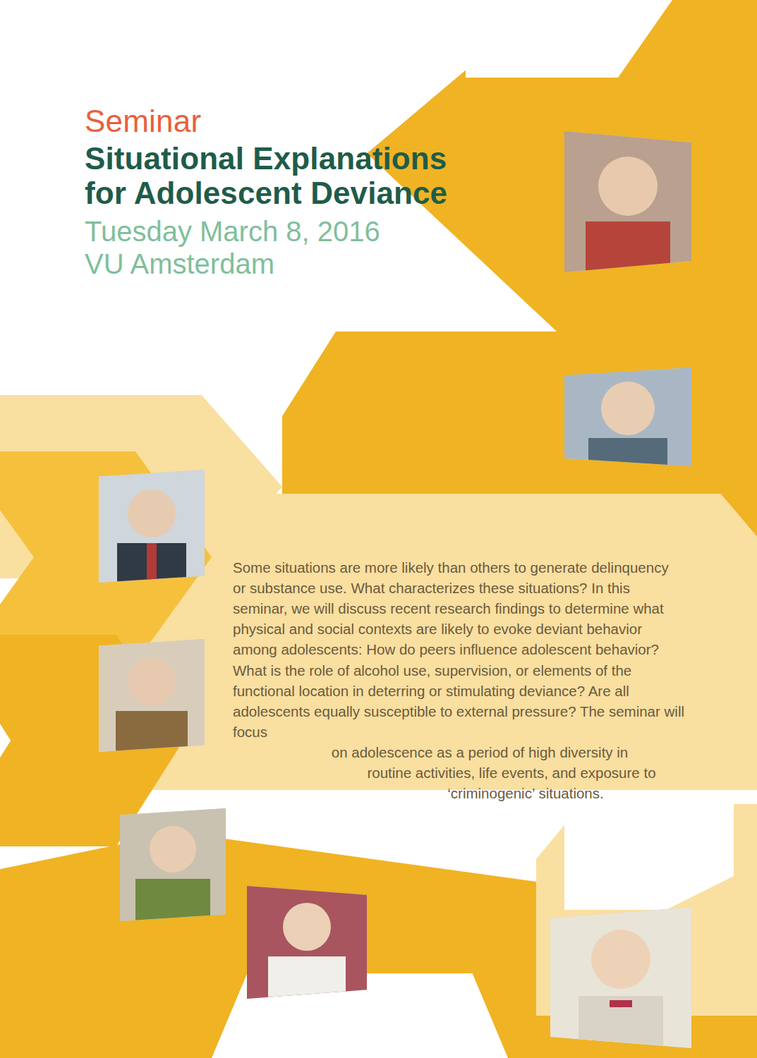Seminar
Situational Explanations
for Adolescent Deviance
Tuesday March 8, 2016 VU Amsterdam
Some situations are more likely than others to generate delinquency or substance use. What characterizes these situations? In this seminar, we will discuss recent research findings to determine what physical and social contexts are likely to evoke deviant behavior among adolescents: How do peers influence adolescent behavior? What is the role of alcohol use, supervision, or elements of the functional location in deterring or stimulating deviance? Are all adolescents equally susceptible to external pressure? The seminar will focus on adolescence as a period of high diversity in routine activities, life events, and exposure to ‘criminogenic’ situations.